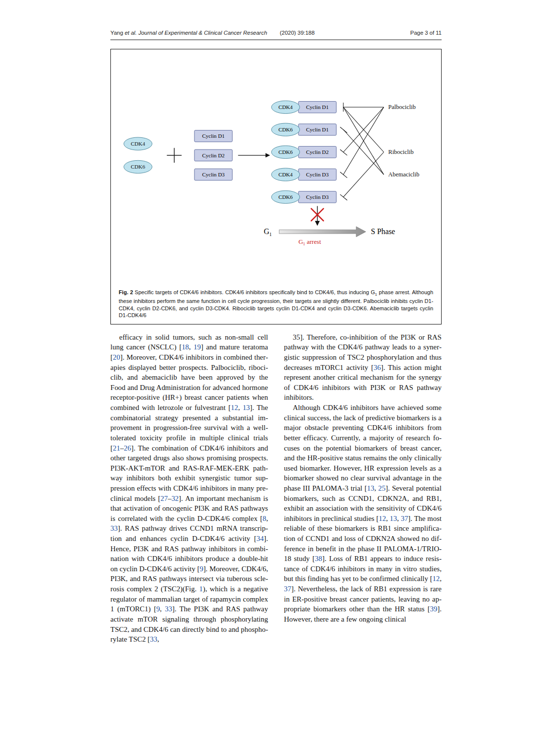Yang et al. Journal of Experimental & Clinical Cancer Research
(2020) 39:188
Page 3 of 11
CDK4 CDK6 Cyclin D1 Cyclin D2 Cyclin D3 Cyclin D1 CDK4 Cyclin D1 CDK6 Cyclin D2 CDK6 Cyclin D3 CDK4 Cyclin D3 CDK6 Palbociclib Ribociclib Abemaciclib G1 S Phase G1 arrest
Fig. 2 Specific targets of CDK4/6 inhibitors. CDK4/6 inhibitors specifically bind to CDK4/6, thus inducing G1 phase arrest. Although these inhibitors perform the same function in cell cycle progression, their targets are slightly different. Palbociclib inhibits cyclin D1-CDK4, cyclin D2-CDK6, and cyclin D3-CDK4. Ribociclib targets cyclin D1-CDK4 and cyclin D3-CDK6. Abemaciclib targets cyclin D1-CDK4/6
efficacy in solid tumors, such as non-small cell lung cancer (NSCLC) [18, 19] and mature teratoma [20]. Moreover, CDK4/6 inhibitors in combined therapies displayed better prospects. Palbociclib, ribociclib, and abemaciclib have been approved by the Food and Drug Administration for advanced hormone receptor-positive (HR+) breast cancer patients when combined with letrozole or fulvestrant [12, 13]. The combinatorial strategy presented a substantial improvement in progression-free survival with a well-tolerated toxicity profile in multiple clinical trials [21–26]. The combination of CDK4/6 inhibitors and other targeted drugs also shows promising prospects. PI3K-AKT-mTOR and RAS-RAF-MEK-ERK pathway inhibitors both exhibit synergistic tumor suppression effects with CDK4/6 inhibitors in many preclinical models [27–32]. An important mechanism is that activation of oncogenic PI3K and RAS pathways is correlated with the cyclin D-CDK4/6 complex [8, 33]. RAS pathway drives CCND1 mRNA transcription and enhances cyclin D-CDK4/6 activity [34]. Hence, PI3K and RAS pathway inhibitors in combination with CDK4/6 inhibitors produce a double-hit on cyclin D-CDK4/6 activity [9]. Moreover, CDK4/6, PI3K, and RAS pathways intersect via tuberous sclerosis complex 2 (TSC2)(Fig. 1), which is a negative regulator of mammalian target of rapamycin complex 1 (mTORC1) [9, 33]. The PI3K and RAS pathway activate mTOR signaling through phosphorylating TSC2, and CDK4/6 can directly bind to and phosphorylate TSC2 [33,
35]. Therefore, co-inhibition of the PI3K or RAS pathway with the CDK4/6 pathway leads to a synergistic suppression of TSC2 phosphorylation and thus decreases mTORC1 activity [36]. This action might represent another critical mechanism for the synergy of CDK4/6 inhibitors with PI3K or RAS pathway inhibitors.
Although CDK4/6 inhibitors have achieved some clinical success, the lack of predictive biomarkers is a major obstacle preventing CDK4/6 inhibitors from better efficacy. Currently, a majority of research focuses on the potential biomarkers of breast cancer, and the HR-positive status remains the only clinically used biomarker. However, HR expression levels as a biomarker showed no clear survival advantage in the phase III PALOMA-3 trial [13, 25]. Several potential biomarkers, such as CCND1, CDKN2A, and RB1, exhibit an association with the sensitivity of CDK4/6 inhibitors in preclinical studies [12, 13, 37]. The most reliable of these biomarkers is RB1 since amplification of CCND1 and loss of CDKN2A showed no difference in benefit in the phase II PALOMA-1/TRIO-18 study [38]. Loss of RB1 appears to induce resistance of CDK4/6 inhibitors in many in vitro studies, but this finding has yet to be confirmed clinically [12, 37]. Nevertheless, the lack of RB1 expression is rare in ER-positive breast cancer patients, leaving no appropriate biomarkers other than the HR status [39]. However, there are a few ongoing clinical